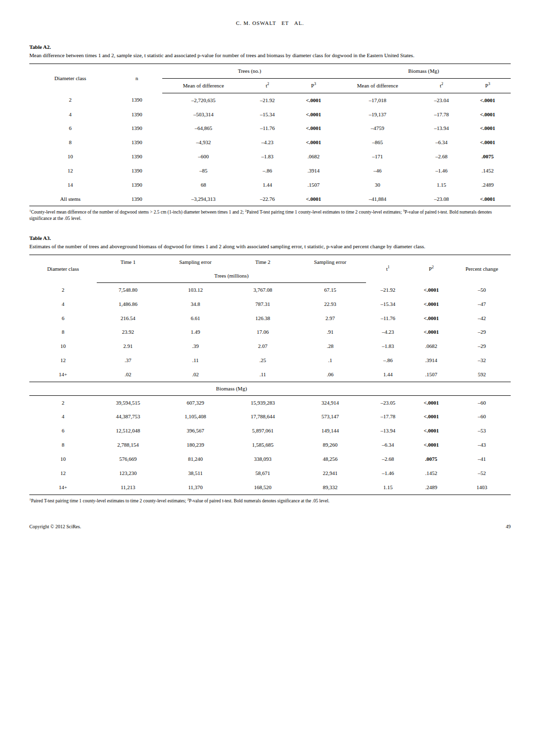C. M. OSWALT ET AL.
Table A2.
Mean difference between times 1 and 2, sample size, t statistic and associated p-value for number of trees and biomass by diameter class for dogwood in the Eastern United States.
| Diameter class | n | Trees (no.) | Biomass (Mg) |
| --- | --- | --- | --- |
| Mean of difference | t 2 | P 3 | Mean of difference | t 2 | P 3 |
| 2 | 1390 | –2,720,635 | –21.92 | <.0001 | –17,018 | –23.04 | <.0001 |
| 4 | 1390 | –503,314 | –15.34 | <.0001 | –19,137 | –17.78 | <.0001 |
| 6 | 1390 | –64,865 | –11.76 | <.0001 | –4759 | –13.94 | <.0001 |
| 8 | 1390 | –4,932 | –4.23 | <.0001 | –865 | –6.34 | <.0001 |
| 10 | 1390 | –600 | –1.83 | .0682 | –171 | –2.68 | .0075 |
| 12 | 1390 | –85 | –.86 | .3914 | –46 | –1.46 | .1452 |
| 14 | 1390 | 68 | 1.44 | .1507 | 30 | 1.15 | .2489 |
| All stems | 1390 | –3,294,313 | –22.76 | <.0001 | –41,884 | –23.08 | <.0001 |
1County-level mean difference of the number of dogwood stems > 2.5 cm (1-inch) diameter between times 1 and 2; 2Paired T-test pairing time 1 county-level estimates to time 2 county-level estimates; 3P-value of paired t-test. Bold numerals denotes significance at the .05 level.
Table A3.
Estimates of the number of trees and aboveground biomass of dogwood for times 1 and 2 along with associated sampling error, t statistic, p-value and percent change by diameter class.
| Diameter class | Time 1 | Sampling error | Time 2 | Sampling error | t 1 | P 2 | Percent change |
| --- | --- | --- | --- | --- | --- | --- | --- |
| Trees (millions) |
| 2 | 7,548.80 | 103.12 | 3,767.08 | 67.15 | –21.92 | <.0001 | –50 |
| 4 | 1,486.86 | 34.8 | 787.31 | 22.93 | –15.34 | <.0001 | –47 |
| 6 | 216.54 | 6.61 | 126.38 | 2.97 | –11.76 | <.0001 | –42 |
| 8 | 23.92 | 1.49 | 17.06 | .91 | –4.23 | <.0001 | –29 |
| 10 | 2.91 | .39 | 2.07 | .28 | –1.83 | .0682 | –29 |
| 12 | .37 | .11 | .25 | .1 | –.86 | .3914 | –32 |
| 14+ | .02 | .02 | .11 | .06 | 1.44 | .1507 | 592 |
| | Biomass (Mg) | | | |
| 2 | 39,594,515 | 607,329 | 15,939,283 | 324,914 | –23.05 | <.0001 | –60 |
| 4 | 44,387,753 | 1,105,408 | 17,788,644 | 573,147 | –17.78 | <.0001 | –60 |
| 6 | 12,512,048 | 396,567 | 5,897,061 | 149,144 | –13.94 | <.0001 | –53 |
| 8 | 2,788,154 | 180,239 | 1,585,685 | 89,260 | –6.34 | <.0001 | –43 |
| 10 | 576,669 | 81,240 | 338,093 | 48,256 | –2.68 | .0075 | –41 |
| 12 | 123,230 | 38,511 | 58,671 | 22,941 | –1.46 | .1452 | –52 |
| 14+ | 11,213 | 11,370 | 168,520 | 89,332 | 1.15 | .2489 | 1403 |
1Paired T-test pairing time 1 county-level estimates to time 2 county-level estimates; 2P-value of paired t-test. Bold numerals denotes significance at the .05 level.
Copyright © 2012 SciRes.
49